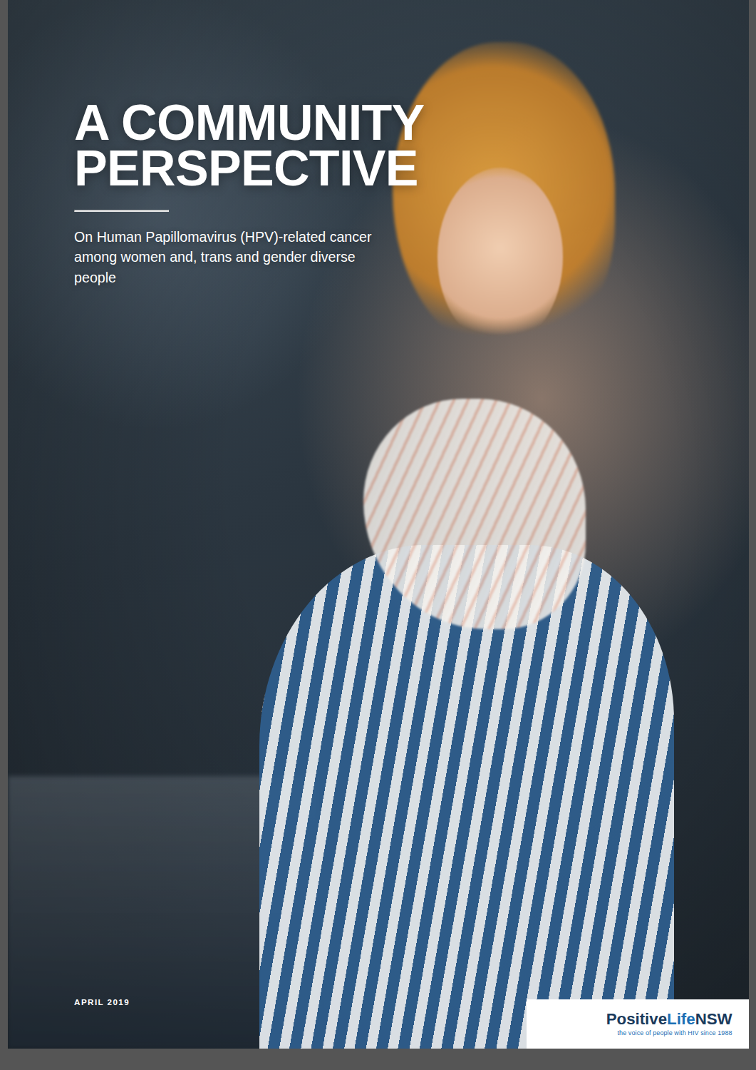A Community
Perspective
On Human Papillomavirus (HPV)-related cancer among women and, trans and gender diverse people
April 2019
Positive Life NSW
the voice of people with HIV since 1988